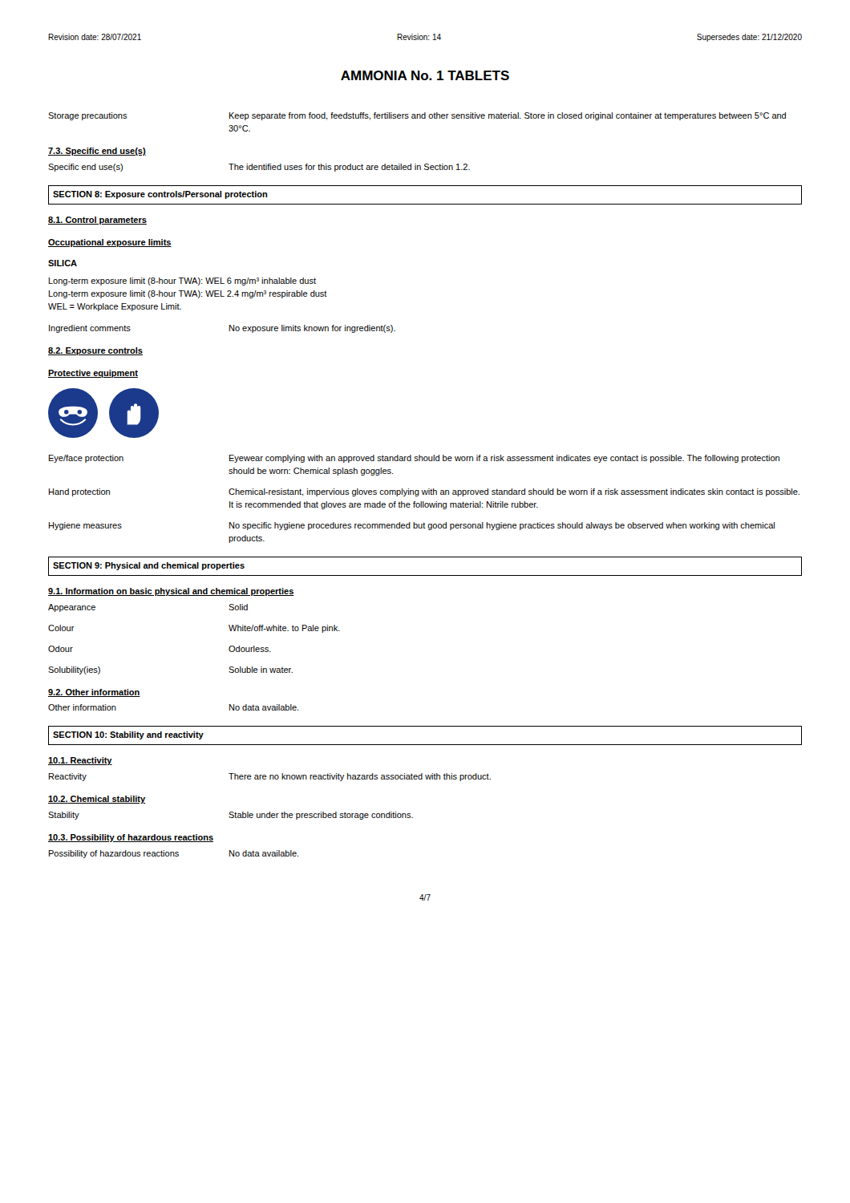Revision date: 28/07/2021 Revision: 14 Supersedes date: 21/12/2020
AMMONIA No. 1 TABLETS
Storage precautions
Keep separate from food, feedstuffs, fertilisers and other sensitive material. Store in closed original container at temperatures between 5°C and 30°C.
7.3. Specific end use(s)
Specific end use(s)
The identified uses for this product are detailed in Section 1.2.
SECTION 8: Exposure controls/Personal protection
8.1. Control parameters
Occupational exposure limits
SILICA
Long-term exposure limit (8-hour TWA): WEL 6 mg/m³ inhalable dust
Long-term exposure limit (8-hour TWA): WEL 2.4 mg/m³ respirable dust
WEL = Workplace Exposure Limit.
Ingredient comments
No exposure limits known for ingredient(s).
8.2. Exposure controls
Protective equipment
Eye/face protection
Eyewear complying with an approved standard should be worn if a risk assessment indicates eye contact is possible. The following protection should be worn: Chemical splash goggles.
Hand protection
Chemical-resistant, impervious gloves complying with an approved standard should be worn if a risk assessment indicates skin contact is possible. It is recommended that gloves are made of the following material: Nitrile rubber.
Hygiene measures
No specific hygiene procedures recommended but good personal hygiene practices should always be observed when working with chemical products.
SECTION 9: Physical and chemical properties
9.1. Information on basic physical and chemical properties
Appearance
Solid
Colour
White/off-white. to Pale pink.
Odour
Odourless.
Solubility(ies)
Soluble in water.
9.2. Other information
Other information
No data available.
SECTION 10: Stability and reactivity
10.1. Reactivity
Reactivity
There are no known reactivity hazards associated with this product.
10.2. Chemical stability
Stability
Stable under the prescribed storage conditions.
10.3. Possibility of hazardous reactions
Possibility of hazardous reactions
No data available.
4/7